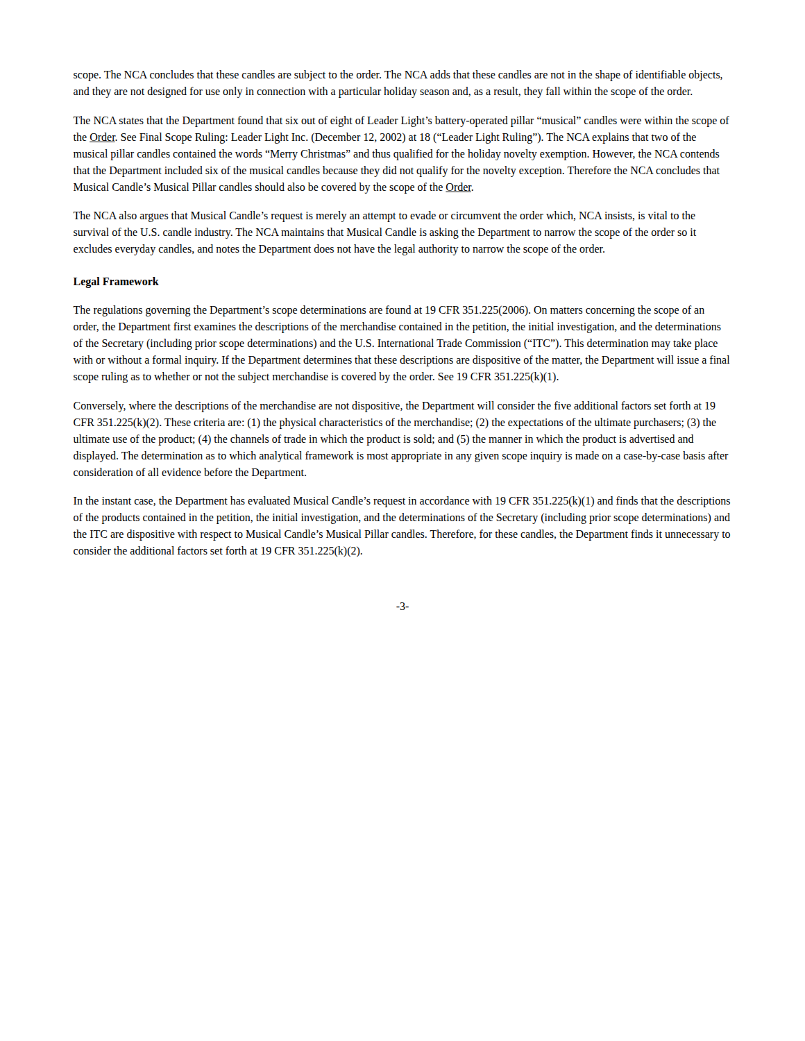scope. The NCA concludes that these candles are subject to the order. The NCA adds that these candles are not in the shape of identifiable objects, and they are not designed for use only in connection with a particular holiday season and, as a result, they fall within the scope of the order.
The NCA states that the Department found that six out of eight of Leader Light’s battery-operated pillar “musical” candles were within the scope of the Order. See Final Scope Ruling: Leader Light Inc. (December 12, 2002) at 18 (“Leader Light Ruling”). The NCA explains that two of the musical pillar candles contained the words “Merry Christmas” and thus qualified for the holiday novelty exemption. However, the NCA contends that the Department included six of the musical candles because they did not qualify for the novelty exception. Therefore the NCA concludes that Musical Candle’s Musical Pillar candles should also be covered by the scope of the Order.
The NCA also argues that Musical Candle’s request is merely an attempt to evade or circumvent the order which, NCA insists, is vital to the survival of the U.S. candle industry. The NCA maintains that Musical Candle is asking the Department to narrow the scope of the order so it excludes everyday candles, and notes the Department does not have the legal authority to narrow the scope of the order.
Legal Framework
The regulations governing the Department’s scope determinations are found at 19 CFR 351.225(2006). On matters concerning the scope of an order, the Department first examines the descriptions of the merchandise contained in the petition, the initial investigation, and the determinations of the Secretary (including prior scope determinations) and the U.S. International Trade Commission (“ITC”). This determination may take place with or without a formal inquiry. If the Department determines that these descriptions are dispositive of the matter, the Department will issue a final scope ruling as to whether or not the subject merchandise is covered by the order. See 19 CFR 351.225(k)(1).
Conversely, where the descriptions of the merchandise are not dispositive, the Department will consider the five additional factors set forth at 19 CFR 351.225(k)(2). These criteria are: (1) the physical characteristics of the merchandise; (2) the expectations of the ultimate purchasers; (3) the ultimate use of the product; (4) the channels of trade in which the product is sold; and (5) the manner in which the product is advertised and displayed. The determination as to which analytical framework is most appropriate in any given scope inquiry is made on a case-by-case basis after consideration of all evidence before the Department.
In the instant case, the Department has evaluated Musical Candle’s request in accordance with 19 CFR 351.225(k)(1) and finds that the descriptions of the products contained in the petition, the initial investigation, and the determinations of the Secretary (including prior scope determinations) and the ITC are dispositive with respect to Musical Candle’s Musical Pillar candles. Therefore, for these candles, the Department finds it unnecessary to consider the additional factors set forth at 19 CFR 351.225(k)(2).
-3-